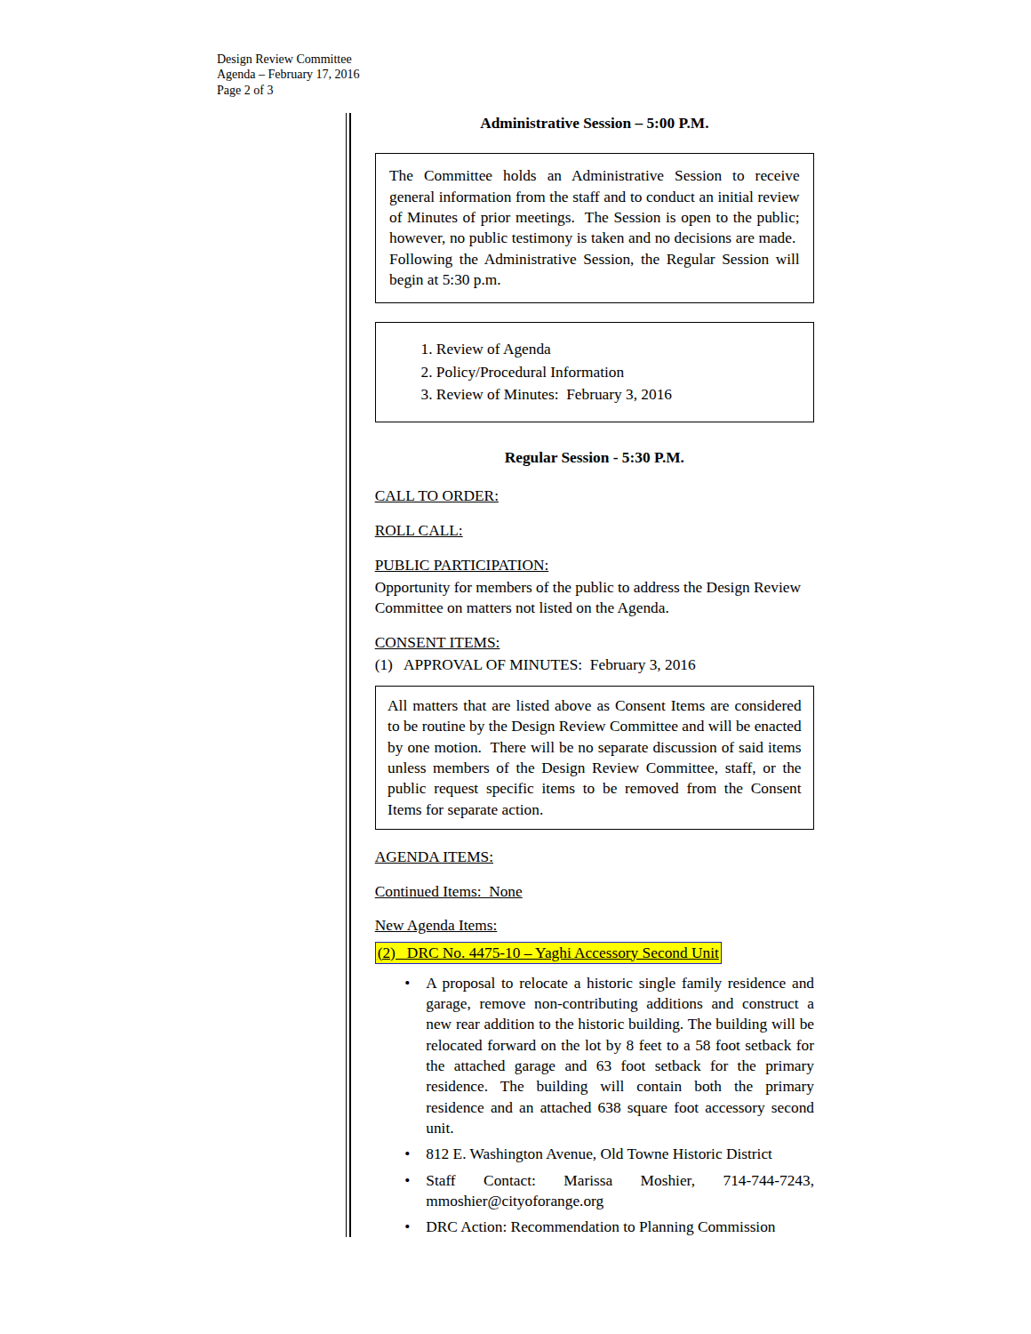Design Review Committee
Agenda – February 17, 2016
Page 2 of 3
Administrative Session – 5:00 P.M.
The Committee holds an Administrative Session to receive general information from the staff and to conduct an initial review of Minutes of prior meetings. The Session is open to the public; however, no public testimony is taken and no decisions are made. Following the Administrative Session, the Regular Session will begin at 5:30 p.m.
Review of Agenda
Policy/Procedural Information
Review of Minutes: February 3, 2016
Regular Session - 5:30 P.M.
CALL TO ORDER:
ROLL CALL:
PUBLIC PARTICIPATION:
Opportunity for members of the public to address the Design Review Committee on matters not listed on the Agenda.
CONSENT ITEMS:
(1) APPROVAL OF MINUTES: February 3, 2016
All matters that are listed above as Consent Items are considered to be routine by the Design Review Committee and will be enacted by one motion. There will be no separate discussion of said items unless members of the Design Review Committee, staff, or the public request specific items to be removed from the Consent Items for separate action.
AGENDA ITEMS:
Continued Items: None
New Agenda Items:
(2) DRC No. 4475-10 – Yaghi Accessory Second Unit
A proposal to relocate a historic single family residence and garage, remove non-contributing additions and construct a new rear addition to the historic building. The building will be relocated forward on the lot by 8 feet to a 58 foot setback for the attached garage and 63 foot setback for the primary residence. The building will contain both the primary residence and an attached 638 square foot accessory second unit.
812 E. Washington Avenue, Old Towne Historic District
Staff Contact: Marissa Moshier, 714-744-7243, mmoshier@cityoforange.org
DRC Action: Recommendation to Planning Commission